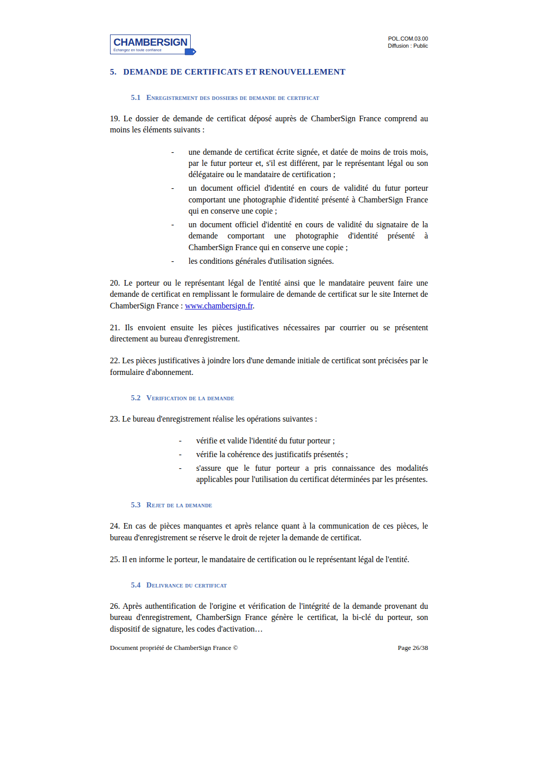CHAMBERSIGN
Échangez en toute confiance
POL.COM.03.00
Diffusion : Public
5. DEMANDE DE CERTIFICATS ET RENOUVELLEMENT
5.1 Enregistrement des dossiers de demande de certificat
19. Le dossier de demande de certificat déposé auprès de ChamberSign France comprend au moins les éléments suivants :
une demande de certificat écrite signée, et datée de moins de trois mois, par le futur porteur et, s'il est différent, par le représentant légal ou son délégataire ou le mandataire de certification ;
un document officiel d'identité en cours de validité du futur porteur comportant une photographie d'identité présenté à ChamberSign France qui en conserve une copie ;
un document officiel d'identité en cours de validité du signataire de la demande comportant une photographie d'identité présenté à ChamberSign France qui en conserve une copie ;
les conditions générales d'utilisation signées.
20. Le porteur ou le représentant légal de l'entité ainsi que le mandataire peuvent faire une demande de certificat en remplissant le formulaire de demande de certificat sur le site Internet de ChamberSign France : www.chambersign.fr.
21. Ils envoient ensuite les pièces justificatives nécessaires par courrier ou se présentent directement au bureau d'enregistrement.
22. Les pièces justificatives à joindre lors d'une demande initiale de certificat sont précisées par le formulaire d'abonnement.
5.2 Verification de la demande
23. Le bureau d'enregistrement réalise les opérations suivantes :
vérifie et valide l'identité du futur porteur ;
vérifie la cohérence des justificatifs présentés ;
s'assure que le futur porteur a pris connaissance des modalités applicables pour l'utilisation du certificat déterminées par les présentes.
5.3 Rejet de la demande
24. En cas de pièces manquantes et après relance quant à la communication de ces pièces, le bureau d'enregistrement se réserve le droit de rejeter la demande de certificat.
25. Il en informe le porteur, le mandataire de certification ou le représentant légal de l'entité.
5.4 Delivrance du certificat
26. Après authentification de l'origine et vérification de l'intégrité de la demande provenant du bureau d'enregistrement, ChamberSign France génère le certificat, la bi-clé du porteur, son dispositif de signature, les codes d'activation…
Document propriété de ChamberSign France ©
Page 26/38